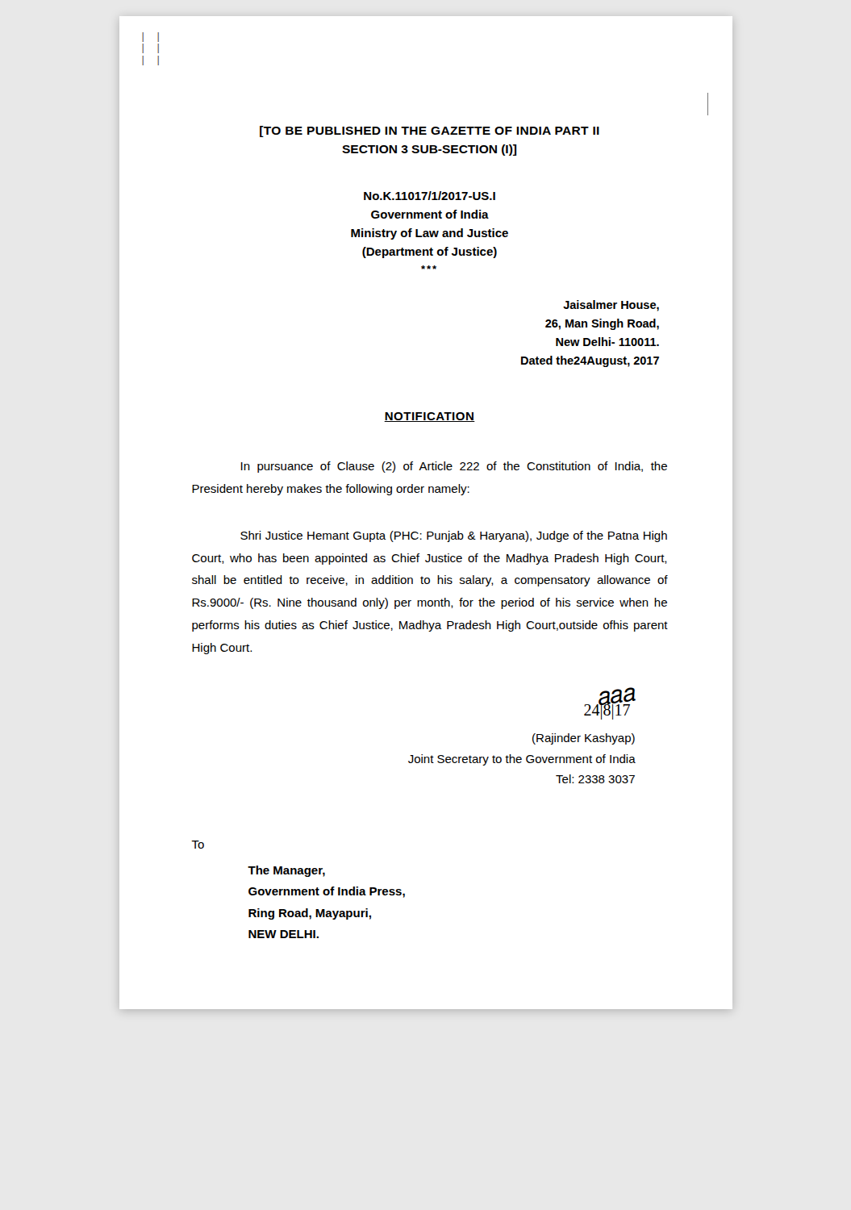| |
| |
| |
[TO BE PUBLISHED IN THE GAZETTE OF INDIA PART II
SECTION 3 SUB-SECTION (I)]
No.K.11017/1/2017-US.I
Government of India
Ministry of Law and Justice
(Department of Justice)
***
Jaisalmer House,
26, Man Singh Road,
New Delhi- 110011.
Dated the24August, 2017
NOTIFICATION
In pursuance of Clause (2) of Article 222 of the Constitution of India, the President hereby makes the following order namely:
Shri Justice Hemant Gupta (PHC: Punjab & Haryana), Judge of the Patna High Court, who has been appointed as Chief Justice of the Madhya Pradesh High Court, shall be entitled to receive, in addition to his salary, a compensatory allowance of Rs.9000/- (Rs. Nine thousand only) per month, for the period of his service when he performs his duties as Chief Justice, Madhya Pradesh High Court,outside ofhis parent High Court.
𝑎𝑎𝑎 24|8|17
(Rajinder Kashyap)
Joint Secretary to the Government of India
Tel: 2338 3037
To
The Manager,
Government of India Press,
Ring Road, Mayapuri,
NEW DELHI.